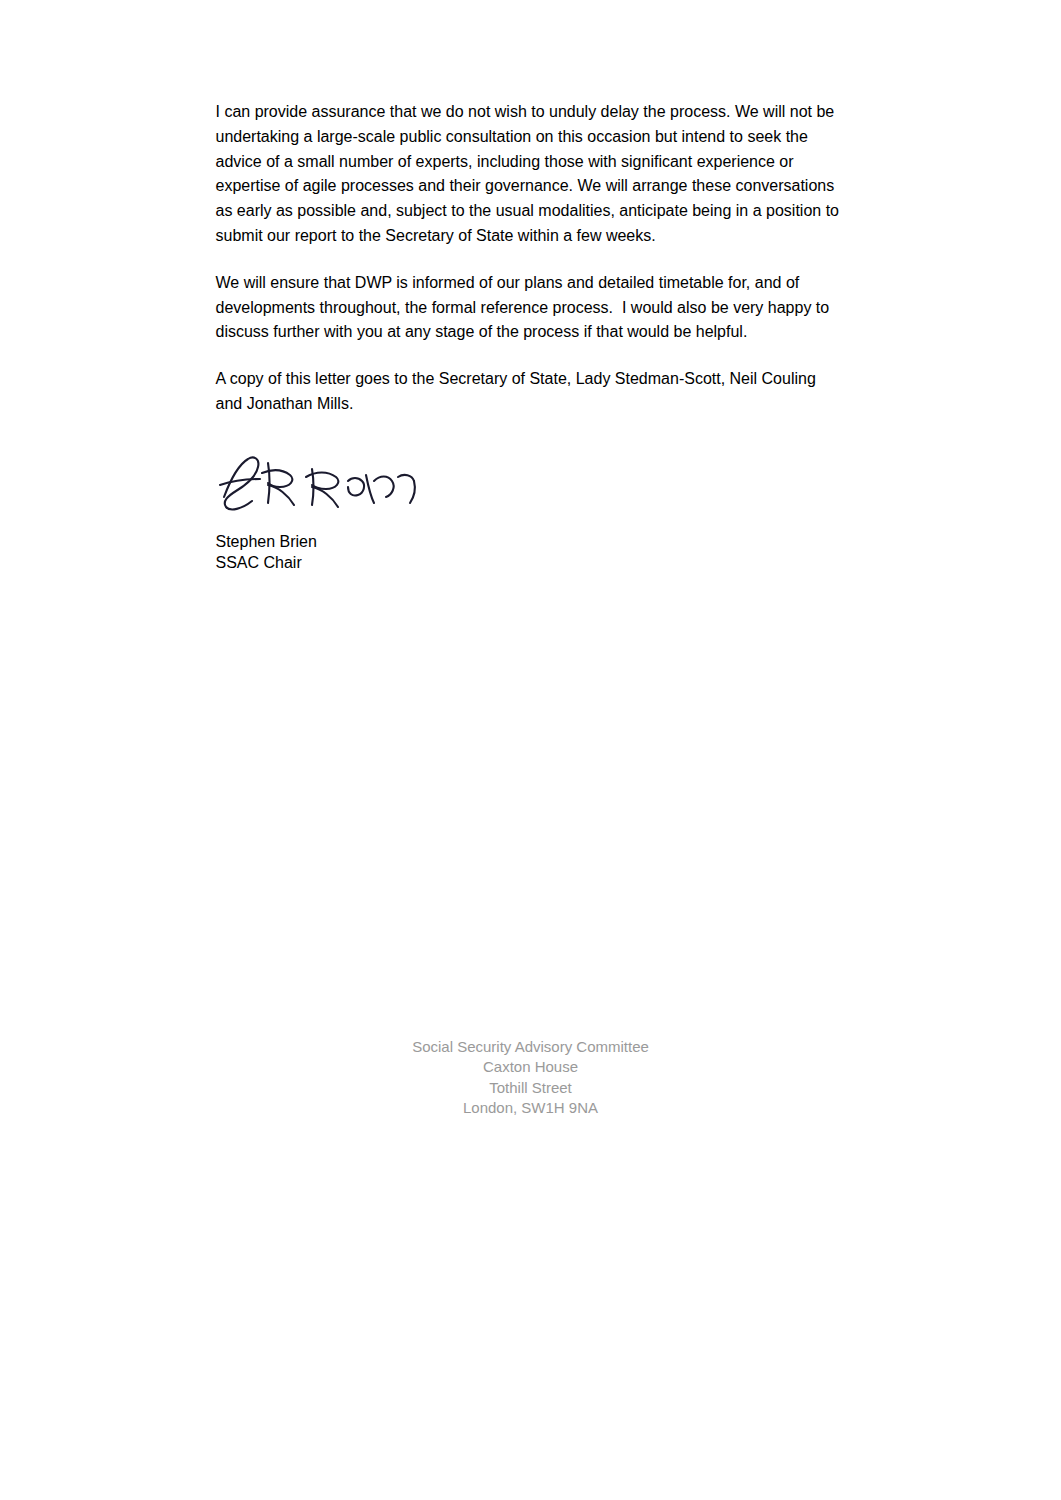I can provide assurance that we do not wish to unduly delay the process. We will not be undertaking a large-scale public consultation on this occasion but intend to seek the advice of a small number of experts, including those with significant experience or expertise of agile processes and their governance. We will arrange these conversations as early as possible and, subject to the usual modalities, anticipate being in a position to submit our report to the Secretary of State within a few weeks.
We will ensure that DWP is informed of our plans and detailed timetable for, and of developments throughout, the formal reference process. I would also be very happy to discuss further with you at any stage of the process if that would be helpful.
A copy of this letter goes to the Secretary of State, Lady Stedman-Scott, Neil Couling and Jonathan Mills.
Stephen Brien
SSAC Chair
Social Security Advisory Committee
Caxton House
Tothill Street
London, SW1H 9NA